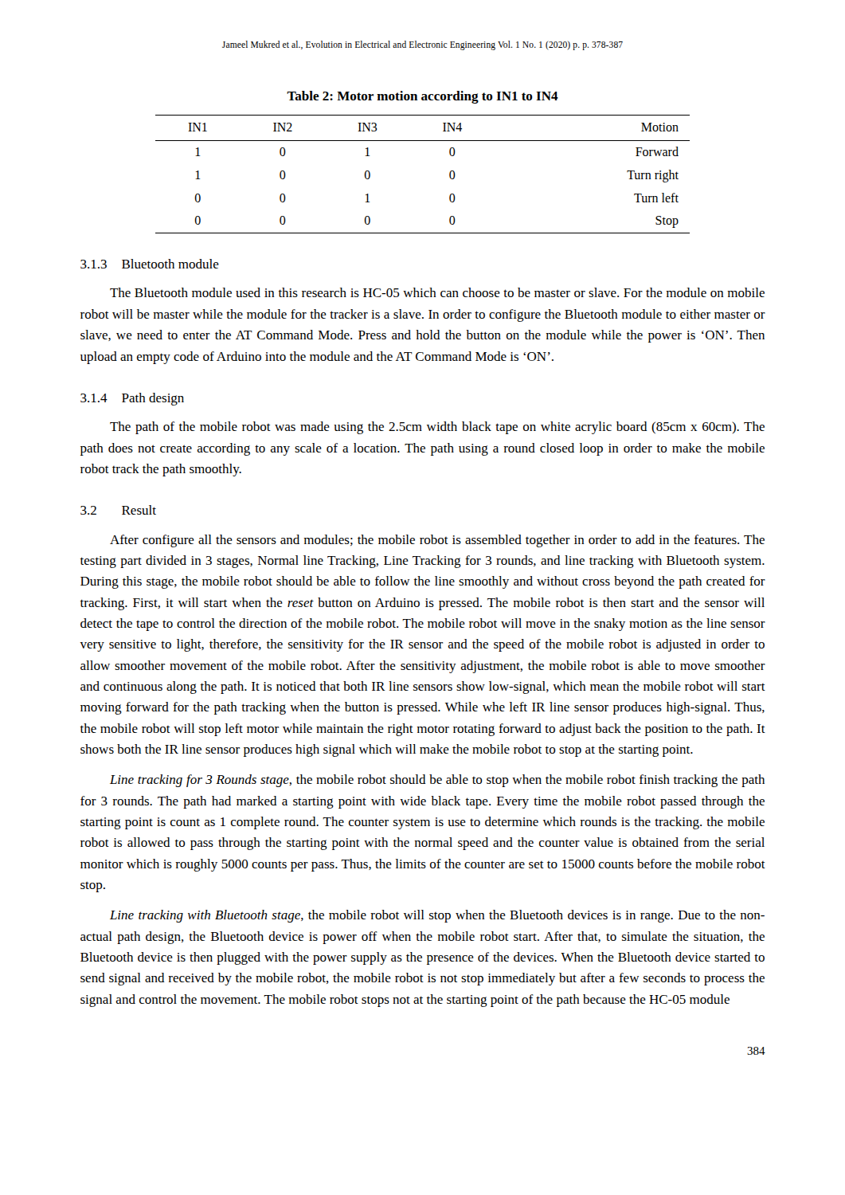Jameel Mukred et al., Evolution in Electrical and Electronic Engineering Vol. 1 No. 1 (2020) p. p. 378-387
Table 2: Motor motion according to IN1 to IN4
| IN1 | IN2 | IN3 | IN4 | Motion |
| --- | --- | --- | --- | --- |
| 1 | 0 | 1 | 0 | Forward |
| 1 | 0 | 0 | 0 | Turn right |
| 0 | 0 | 1 | 0 | Turn left |
| 0 | 0 | 0 | 0 | Stop |
3.1.3 Bluetooth module
The Bluetooth module used in this research is HC-05 which can choose to be master or slave. For the module on mobile robot will be master while the module for the tracker is a slave. In order to configure the Bluetooth module to either master or slave, we need to enter the AT Command Mode. Press and hold the button on the module while the power is ‘ON’. Then upload an empty code of Arduino into the module and the AT Command Mode is ‘ON’.
3.1.4 Path design
The path of the mobile robot was made using the 2.5cm width black tape on white acrylic board (85cm x 60cm). The path does not create according to any scale of a location. The path using a round closed loop in order to make the mobile robot track the path smoothly.
3.2 Result
After configure all the sensors and modules; the mobile robot is assembled together in order to add in the features. The testing part divided in 3 stages, Normal line Tracking, Line Tracking for 3 rounds, and line tracking with Bluetooth system. During this stage, the mobile robot should be able to follow the line smoothly and without cross beyond the path created for tracking. First, it will start when the reset button on Arduino is pressed. The mobile robot is then start and the sensor will detect the tape to control the direction of the mobile robot. The mobile robot will move in the snaky motion as the line sensor very sensitive to light, therefore, the sensitivity for the IR sensor and the speed of the mobile robot is adjusted in order to allow smoother movement of the mobile robot. After the sensitivity adjustment, the mobile robot is able to move smoother and continuous along the path. It is noticed that both IR line sensors show low-signal, which mean the mobile robot will start moving forward for the path tracking when the button is pressed. While whe left IR line sensor produces high-signal. Thus, the mobile robot will stop left motor while maintain the right motor rotating forward to adjust back the position to the path. It shows both the IR line sensor produces high signal which will make the mobile robot to stop at the starting point.
Line tracking for 3 Rounds stage, the mobile robot should be able to stop when the mobile robot finish tracking the path for 3 rounds. The path had marked a starting point with wide black tape. Every time the mobile robot passed through the starting point is count as 1 complete round. The counter system is use to determine which rounds is the tracking. the mobile robot is allowed to pass through the starting point with the normal speed and the counter value is obtained from the serial monitor which is roughly 5000 counts per pass. Thus, the limits of the counter are set to 15000 counts before the mobile robot stop.
Line tracking with Bluetooth stage, the mobile robot will stop when the Bluetooth devices is in range. Due to the non-actual path design, the Bluetooth device is power off when the mobile robot start. After that, to simulate the situation, the Bluetooth device is then plugged with the power supply as the presence of the devices. When the Bluetooth device started to send signal and received by the mobile robot, the mobile robot is not stop immediately but after a few seconds to process the signal and control the movement. The mobile robot stops not at the starting point of the path because the HC-05 module
384